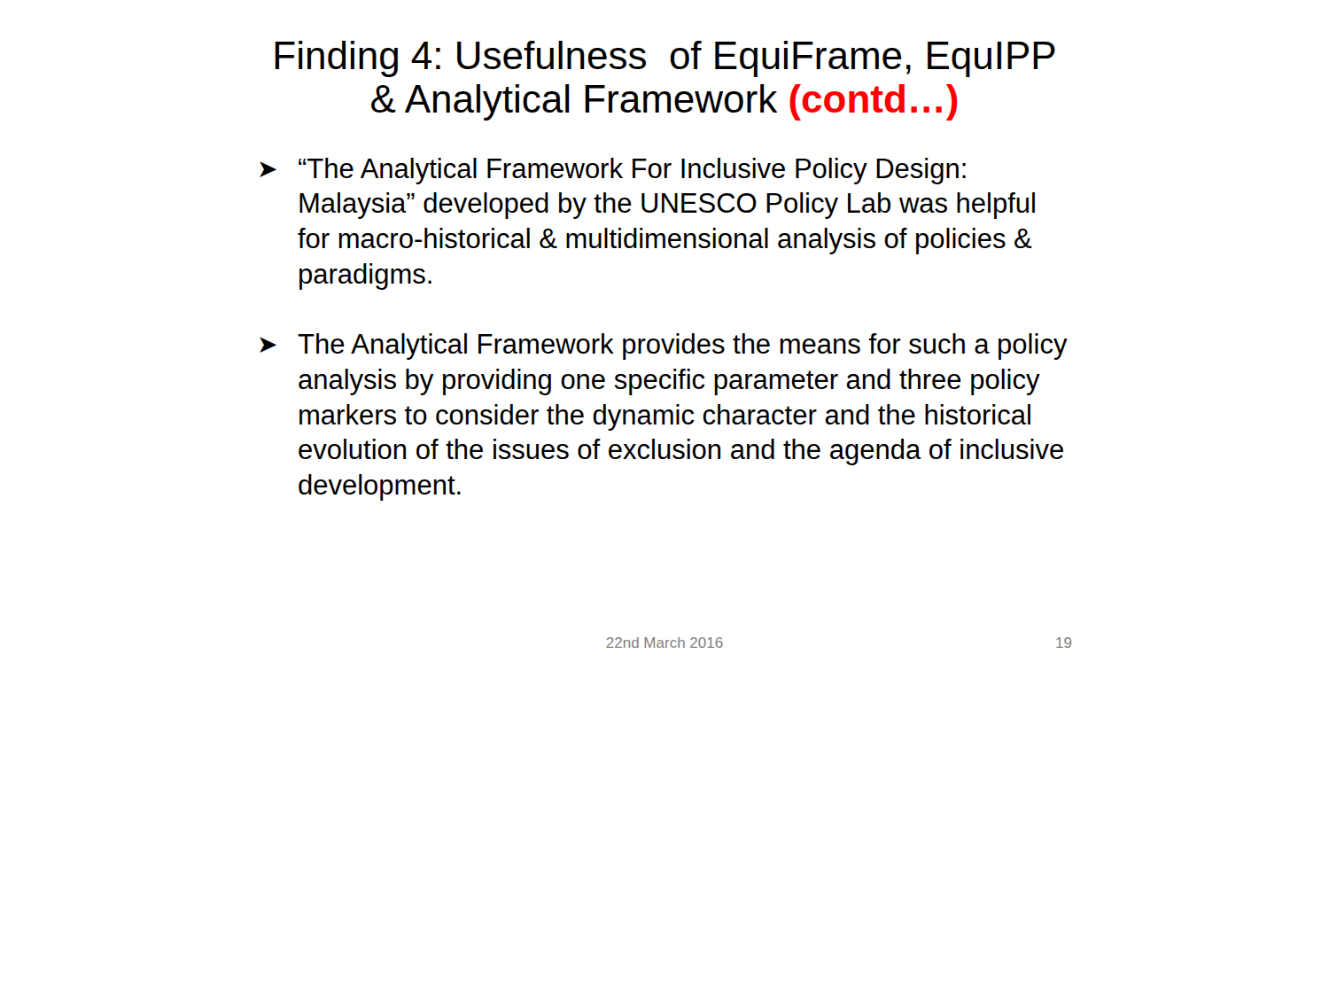Finding 4: Usefulness of EquiFrame, EquIPP & Analytical Framework (contd…)
“The Analytical Framework For Inclusive Policy Design: Malaysia” developed by the UNESCO Policy Lab was helpful for macro-historical & multidimensional analysis of policies & paradigms.
The Analytical Framework provides the means for such a policy analysis by providing one specific parameter and three policy markers to consider the dynamic character and the historical evolution of the issues of exclusion and the agenda of inclusive development.
22nd March 2016
19